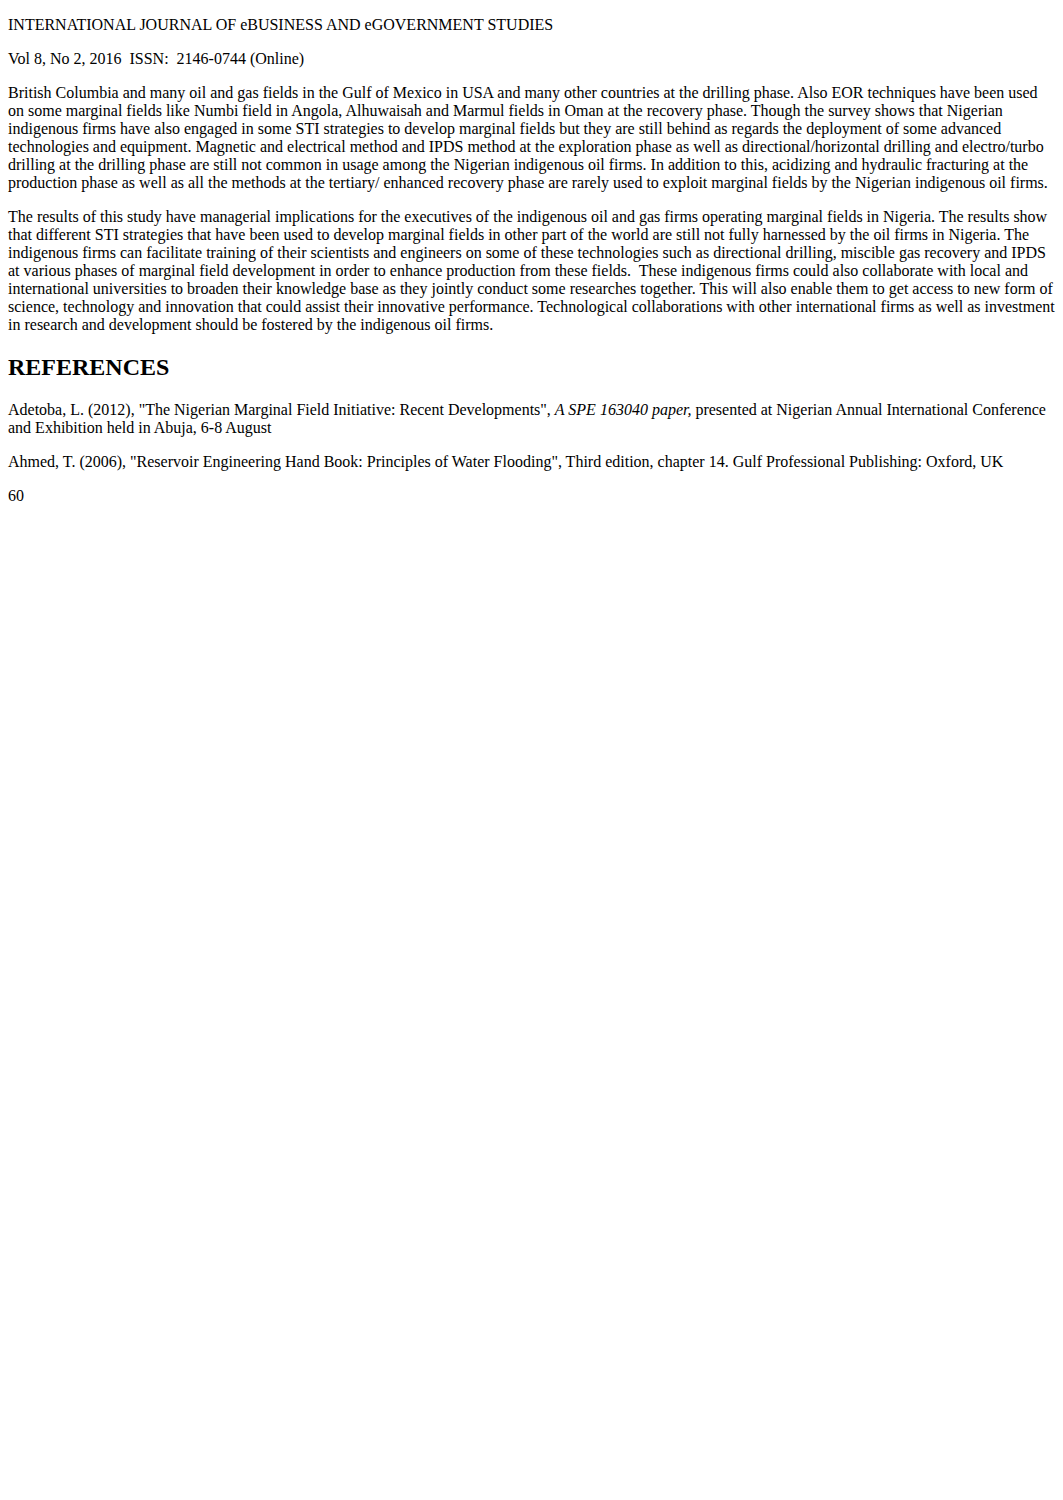INTERNATIONAL JOURNAL OF eBUSINESS AND eGOVERNMENT STUDIES
Vol 8, No 2, 2016 ISSN: 2146-0744 (Online)
British Columbia and many oil and gas fields in the Gulf of Mexico in USA and many other countries at the drilling phase. Also EOR techniques have been used on some marginal fields like Numbi field in Angola, Alhuwaisah and Marmul fields in Oman at the recovery phase. Though the survey shows that Nigerian indigenous firms have also engaged in some STI strategies to develop marginal fields but they are still behind as regards the deployment of some advanced technologies and equipment. Magnetic and electrical method and IPDS method at the exploration phase as well as directional/horizontal drilling and electro/turbo drilling at the drilling phase are still not common in usage among the Nigerian indigenous oil firms. In addition to this, acidizing and hydraulic fracturing at the production phase as well as all the methods at the tertiary/ enhanced recovery phase are rarely used to exploit marginal fields by the Nigerian indigenous oil firms.
The results of this study have managerial implications for the executives of the indigenous oil and gas firms operating marginal fields in Nigeria. The results show that different STI strategies that have been used to develop marginal fields in other part of the world are still not fully harnessed by the oil firms in Nigeria. The indigenous firms can facilitate training of their scientists and engineers on some of these technologies such as directional drilling, miscible gas recovery and IPDS at various phases of marginal field development in order to enhance production from these fields. These indigenous firms could also collaborate with local and international universities to broaden their knowledge base as they jointly conduct some researches together. This will also enable them to get access to new form of science, technology and innovation that could assist their innovative performance. Technological collaborations with other international firms as well as investment in research and development should be fostered by the indigenous oil firms.
REFERENCES
Adetoba, L. (2012), "The Nigerian Marginal Field Initiative: Recent Developments", A SPE 163040 paper, presented at Nigerian Annual International Conference and Exhibition held in Abuja, 6-8 August
Ahmed, T. (2006), "Reservoir Engineering Hand Book: Principles of Water Flooding", Third edition, chapter 14. Gulf Professional Publishing: Oxford, UK
60